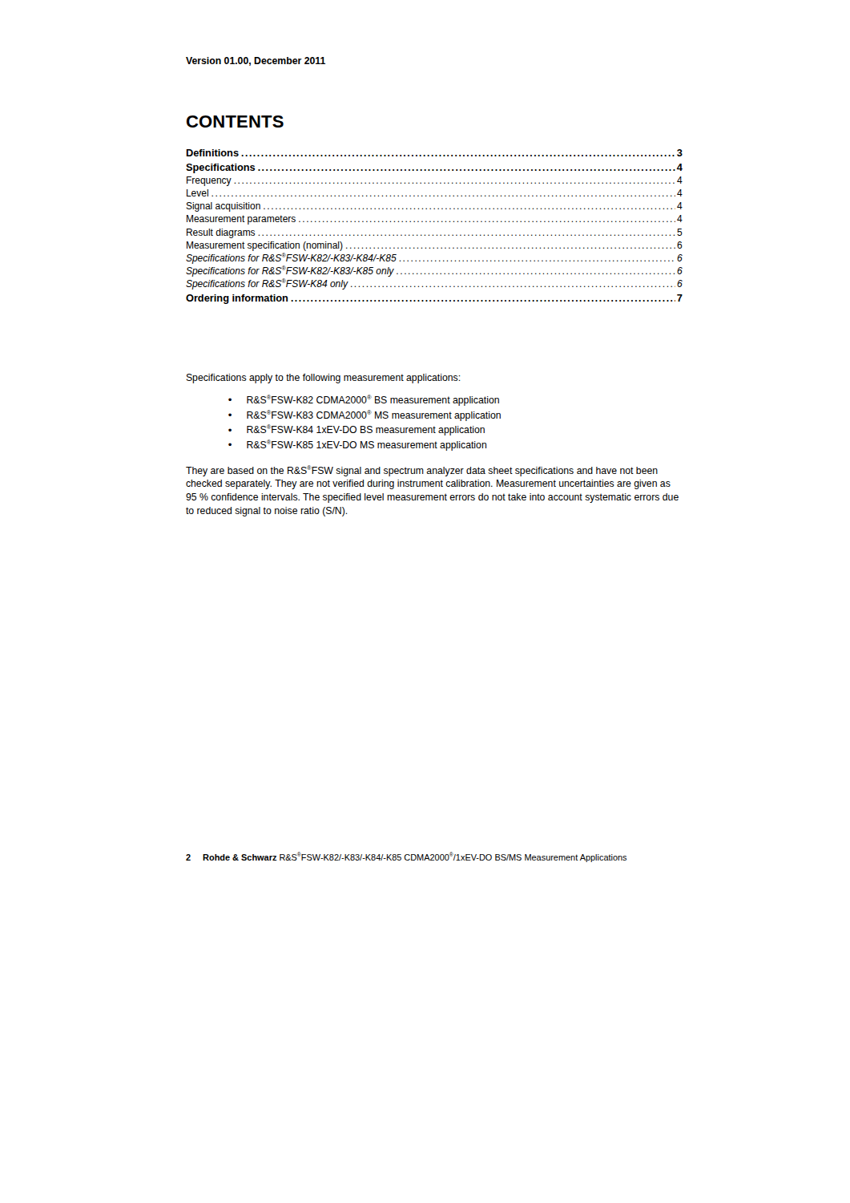Version 01.00, December 2011
CONTENTS
Definitions .................................................................................................................................................................. 3
Specifications .............................................................................................................................................................. 4
Frequency ................................................................................................................................................................................. 4
Level ......................................................................................................................................................................................... 4
Signal acquisition ................................................................................................................................................................. 4
Measurement parameters ..................................................................................................................................................... 4
Result diagrams ..................................................................................................................................................................... 5
Measurement specification (nominal) ......................................................................................................................................... 6
Specifications for R&S®FSW-K82/-K83/-K84/-K85 ................................................................................................................. 6
Specifications for R&S®FSW-K82/-K83/-K85 only ..................................................................................................................... 6
Specifications for R&S®FSW-K84 only ................................................................................................................................. 6
Ordering information ................................................................................................................................................. 7
Specifications apply to the following measurement applications:
R&S®FSW-K82 CDMA2000® BS measurement application
R&S®FSW-K83 CDMA2000® MS measurement application
R&S®FSW-K84 1xEV-DO BS measurement application
R&S®FSW-K85 1xEV-DO MS measurement application
They are based on the R&S®FSW signal and spectrum analyzer data sheet specifications and have not been checked separately. They are not verified during instrument calibration. Measurement uncertainties are given as 95 % confidence intervals. The specified level measurement errors do not take into account systematic errors due to reduced signal to noise ratio (S/N).
2 Rohde & Schwarz R&S®FSW-K82/-K83/-K84/-K85 CDMA2000®/1xEV-DO BS/MS Measurement Applications